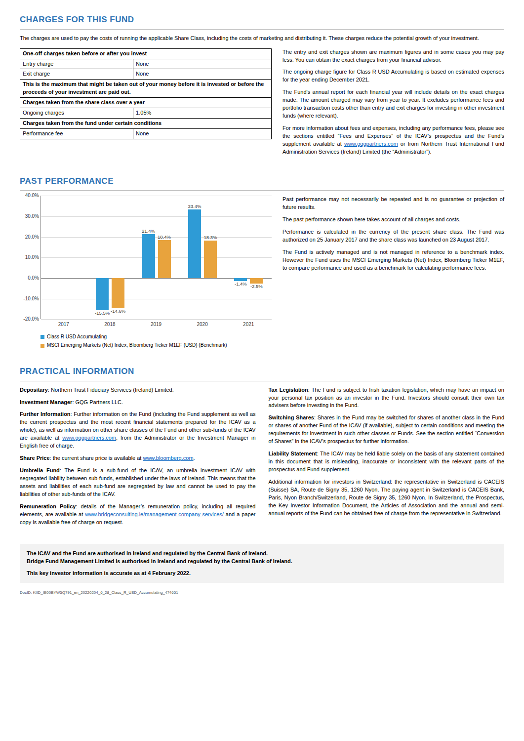Charges for this Fund
The charges are used to pay the costs of running the applicable Share Class, including the costs of marketing and distributing it. These charges reduce the potential growth of your investment.
| One-off charges taken before or after you invest |
| Entry charge | None |
| Exit charge | None |
| This is the maximum that might be taken out of your money before it is invested or before the proceeds of your investment are paid out. |
| Charges taken from the share class over a year |
| Ongoing charges | 1.05% |
| Charges taken from the fund under certain conditions |
| Performance fee | None |
The entry and exit charges shown are maximum figures and in some cases you may pay less. You can obtain the exact charges from your financial advisor.
The ongoing charge figure for Class R USD Accumulating is based on estimated expenses for the year ending December 2021.
The Fund's annual report for each financial year will include details on the exact charges made. The amount charged may vary from year to year. It excludes performance fees and portfolio transaction costs other than entry and exit charges for investing in other investment funds (where relevant).
For more information about fees and expenses, including any performance fees, please see the sections entitled “Fees and Expenses” of the ICAV’s prospectus and the Fund’s supplement available at www.gqgpartners.com or from Northern Trust International Fund Administration Services (Ireland) Limited (the “Administrator”).
Past Performance
40.0%
30.0%
20.0%
10.0%
0.0%
-10.0%
-20.0%
-15.5%
-14.6%
21.4%
18.4%
33.4%
18.3%
-1.4%
-2.5%
2017 2018 2019 2020 2021
Class R USD Accumulating
MSCI Emerging Markets (Net) Index, Bloomberg Ticker M1EF (USD) (Benchmark)
Past performance may not necessarily be repeated and is no guarantee or projection of future results.
The past performance shown here takes account of all charges and costs.
Performance is calculated in the currency of the present share class. The Fund was authorized on 25 January 2017 and the share class was launched on 23 August 2017.
The Fund is actively managed and is not managed in reference to a benchmark index. However the Fund uses the MSCI Emerging Markets (Net) Index, Bloomberg Ticker M1EF, to compare performance and used as a benchmark for calculating performance fees.
Practical Information
Depositary: Northern Trust Fiduciary Services (Ireland) Limited.
Investment Manager: GQG Partners LLC.
Further Information: Further information on the Fund (including the Fund supplement as well as the current prospectus and the most recent financial statements prepared for the ICAV as a whole), as well as information on other share classes of the Fund and other sub-funds of the ICAV are available at www.gqgpartners.com, from the Administrator or the Investment Manager in English free of charge.
Share Price: the current share price is available at www.bloomberg.com.
Umbrella Fund: The Fund is a sub-fund of the ICAV, an umbrella investment ICAV with segregated liability between sub-funds, established under the laws of Ireland. This means that the assets and liabilities of each sub-fund are segregated by law and cannot be used to pay the liabilities of other sub-funds of the ICAV.
Remuneration Policy: details of the Manager’s remuneration policy, including all required elements, are available at www.bridgeconsulting.ie/management-company-services/ and a paper copy is available free of charge on request.
Tax Legislation: The Fund is subject to Irish taxation legislation, which may have an impact on your personal tax position as an investor in the Fund. Investors should consult their own tax advisers before investing in the Fund.
Switching Shares: Shares in the Fund may be switched for shares of another class in the Fund or shares of another Fund of the ICAV (if available), subject to certain conditions and meeting the requirements for investment in such other classes or Funds. See the section entitled “Conversion of Shares” in the ICAV’s prospectus for further information.
Liability Statement: The ICAV may be held liable solely on the basis of any statement contained in this document that is misleading, inaccurate or inconsistent with the relevant parts of the prospectus and Fund supplement.
Additional information for investors in Switzerland: the representative in Switzerland is CACEIS (Suisse) SA, Route de Signy 35, 1260 Nyon. The paying agent in Switzerland is CACEIS Bank, Paris, Nyon Branch/Switzerland, Route de Signy 35, 1260 Nyon. In Switzerland, the Prospectus, the Key Investor Information Document, the Articles of Association and the annual and semi-annual reports of the Fund can be obtained free of charge from the representative in Switzerland.
The ICAV and the Fund are authorised in Ireland and regulated by the Central Bank of Ireland.
Bridge Fund Management Limited is authorised in Ireland and regulated by the Central Bank of Ireland.
This key investor information is accurate as at 4 February 2022.
DocID: KIID_IE00BYW5Q791_en_20220204_6_28_Class_R_USD_Accumulating_474651